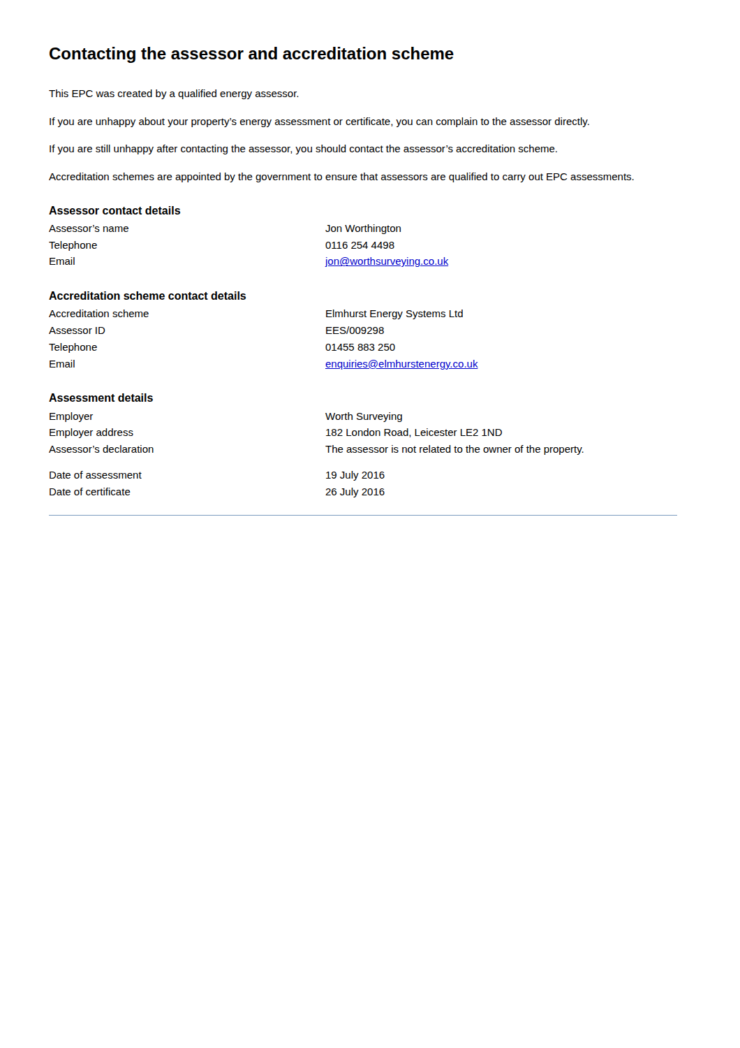Contacting the assessor and accreditation scheme
This EPC was created by a qualified energy assessor.
If you are unhappy about your property’s energy assessment or certificate, you can complain to the assessor directly.
If you are still unhappy after contacting the assessor, you should contact the assessor’s accreditation scheme.
Accreditation schemes are appointed by the government to ensure that assessors are qualified to carry out EPC assessments.
Assessor contact details
| Assessor’s name | Jon Worthington |
| Telephone | 0116 254 4498 |
| Email | jon@worthsurveying.co.uk |
Accreditation scheme contact details
| Accreditation scheme | Elmhurst Energy Systems Ltd |
| Assessor ID | EES/009298 |
| Telephone | 01455 883 250 |
| Email | enquiries@elmhurstenergy.co.uk |
Assessment details
| Employer | Worth Surveying |
| Employer address | 182 London Road, Leicester LE2 1ND |
| Assessor’s declaration | The assessor is not related to the owner of the property. |
| Date of assessment | 19 July 2016 |
| Date of certificate | 26 July 2016 |